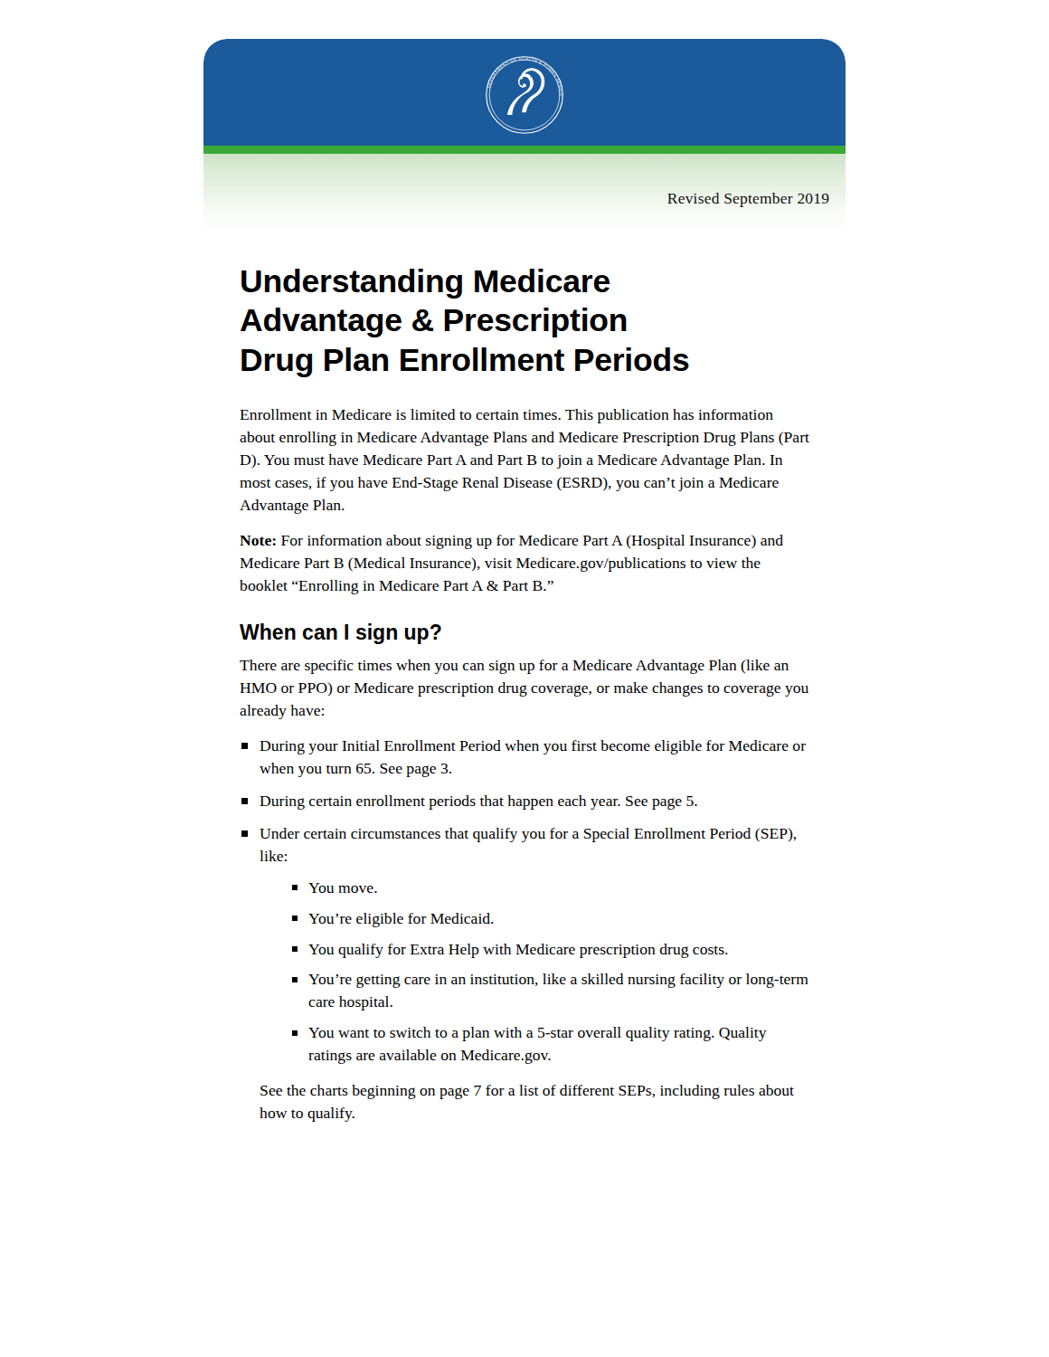DEPARTMENT OF HEALTH & HUMAN SERVICES · USA
Revised September 2019
Understanding Medicare
Advantage & Prescription
Drug Plan Enrollment Periods
Enrollment in Medicare is limited to certain times. This publication has information about enrolling in Medicare Advantage Plans and Medicare Prescription Drug Plans (Part D). You must have Medicare Part A and Part B to join a Medicare Advantage Plan. In most cases, if you have End-Stage Renal Disease (ESRD), you can’t join a Medicare Advantage Plan.
Note: For information about signing up for Medicare Part A (Hospital Insurance) and Medicare Part B (Medical Insurance), visit Medicare.gov/publications to view the booklet “Enrolling in Medicare Part A & Part B.”
When can I sign up?
There are specific times when you can sign up for a Medicare Advantage Plan (like an HMO or PPO) or Medicare prescription drug coverage, or make changes to coverage you already have:
During your Initial Enrollment Period when you first become eligible for Medicare or when you turn 65. See page 3.
During certain enrollment periods that happen each year. See page 5.
Under certain circumstances that qualify you for a Special Enrollment Period (SEP), like:
You move.
You’re eligible for Medicaid.
You qualify for Extra Help with Medicare prescription drug costs.
You’re getting care in an institution, like a skilled nursing facility or long-term care hospital.
You want to switch to a plan with a 5-star overall quality rating. Quality ratings are available on Medicare.gov.
See the charts beginning on page 7 for a list of different SEPs, including rules about how to qualify.